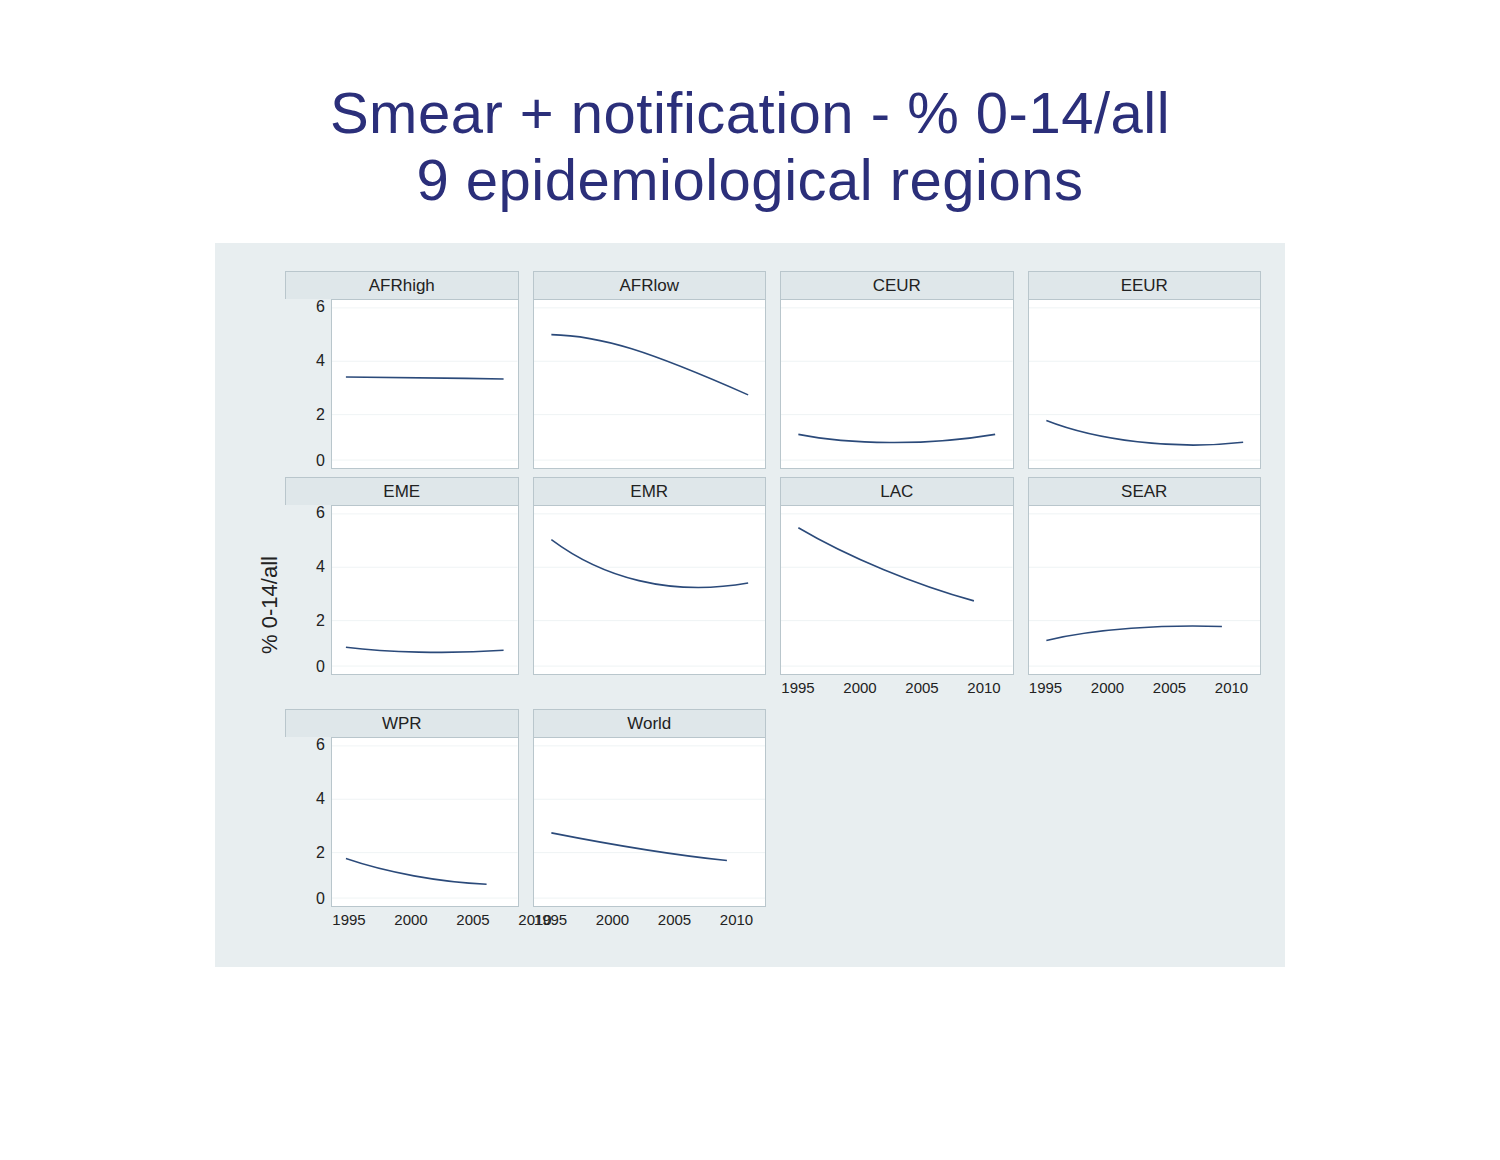Smear + notification - % 0-14/all
9 epidemiological regions
% 0-14/all
AFRhigh
6 4 2 0
AFRlow
CEUR
EEUR
EME
6 4 2 0
EMR
LAC
1995 2000 2005 2010
SEAR
1995 2000 2005 2010
WPR
6 4 2 0
1995 2000 2005 2010
World
1995 2000 2005 2010